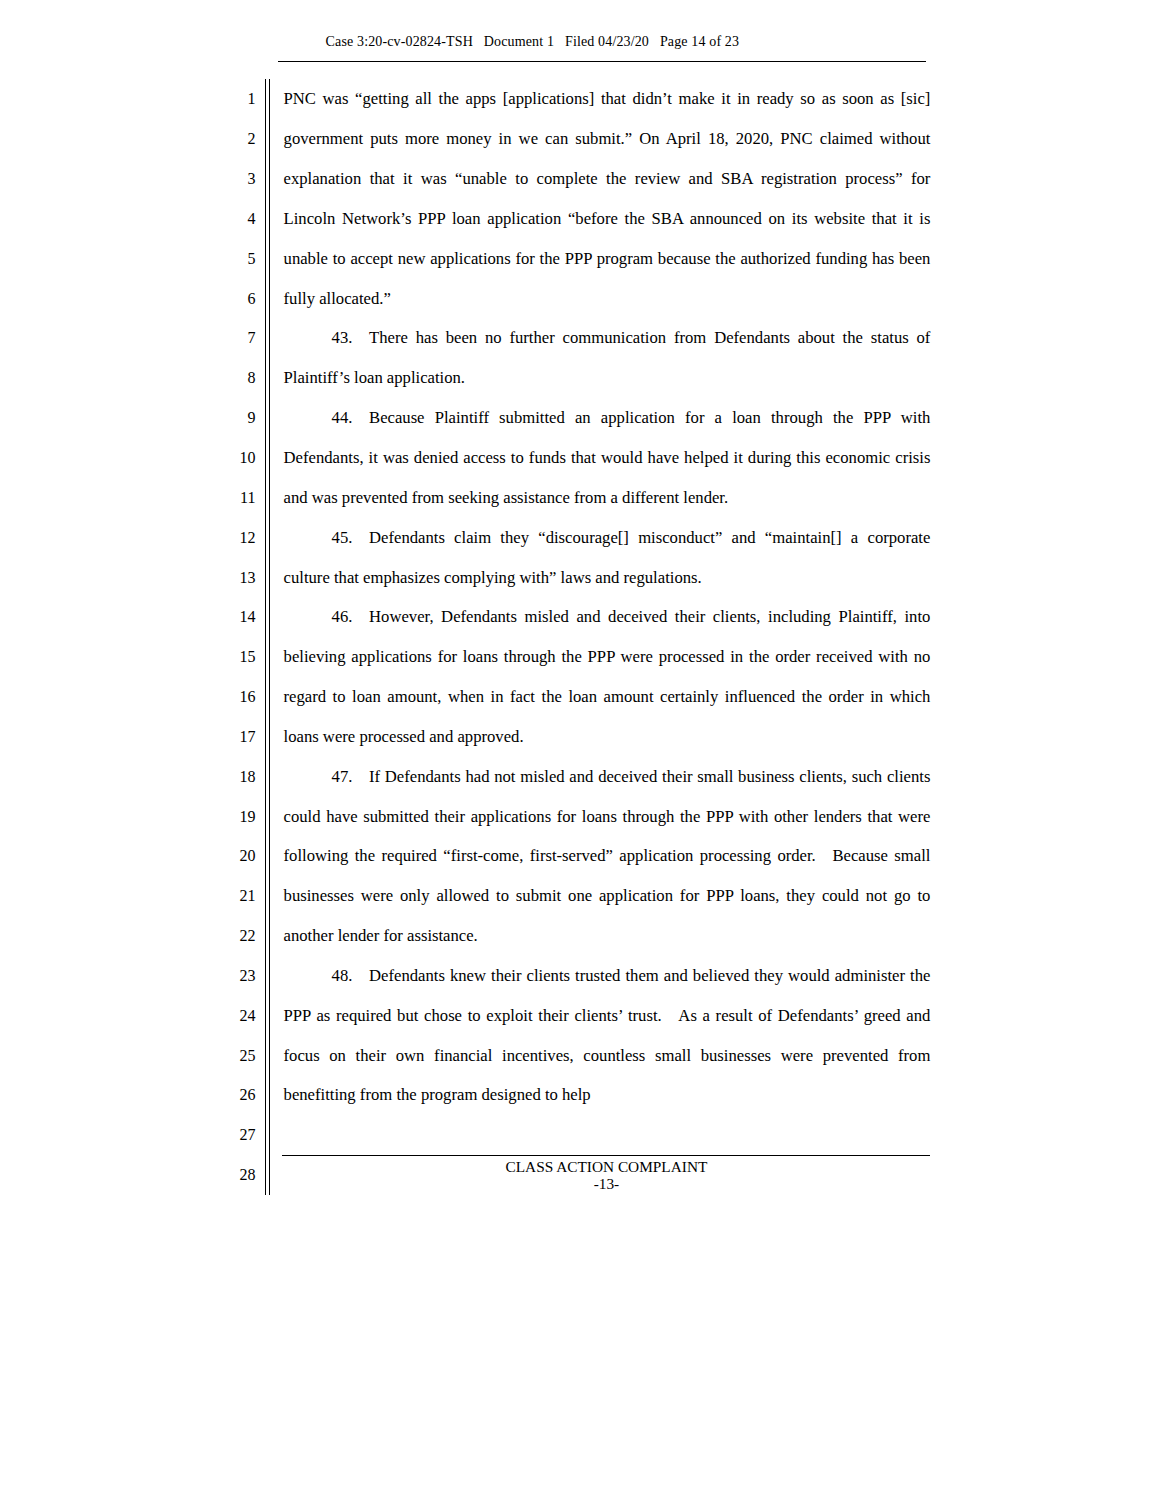Case 3:20-cv-02824-TSH Document 1 Filed 04/23/20 Page 14 of 23
1
2
3
4
5
6
7
8
9
10
11
12
13
14
15
16
17
18
19
20
21
22
23
24
25
26
27
28
PNC was “getting all the apps [applications] that didn’t make it in ready so as soon as [sic] government puts more money in we can submit.” On April 18, 2020, PNC claimed without explanation that it was “unable to complete the review and SBA registration process” for Lincoln Network’s PPP loan application “before the SBA announced on its website that it is unable to accept new applications for the PPP program because the authorized funding has been fully allocated.”
43. There has been no further communication from Defendants about the status of Plaintiff’s loan application.
44. Because Plaintiff submitted an application for a loan through the PPP with Defendants, it was denied access to funds that would have helped it during this economic crisis and was prevented from seeking assistance from a different lender.
45. Defendants claim they “discourage[] misconduct” and “maintain[] a corporate culture that emphasizes complying with” laws and regulations.
46. However, Defendants misled and deceived their clients, including Plaintiff, into believing applications for loans through the PPP were processed in the order received with no regard to loan amount, when in fact the loan amount certainly influenced the order in which loans were processed and approved.
47. If Defendants had not misled and deceived their small business clients, such clients could have submitted their applications for loans through the PPP with other lenders that were following the required “first-come, first-served” application processing order. Because small businesses were only allowed to submit one application for PPP loans, they could not go to another lender for assistance.
48. Defendants knew their clients trusted them and believed they would administer the PPP as required but chose to exploit their clients’ trust. As a result of Defendants’ greed and focus on their own financial incentives, countless small businesses were prevented from benefitting from the program designed to help
CLASS ACTION COMPLAINT
-13-